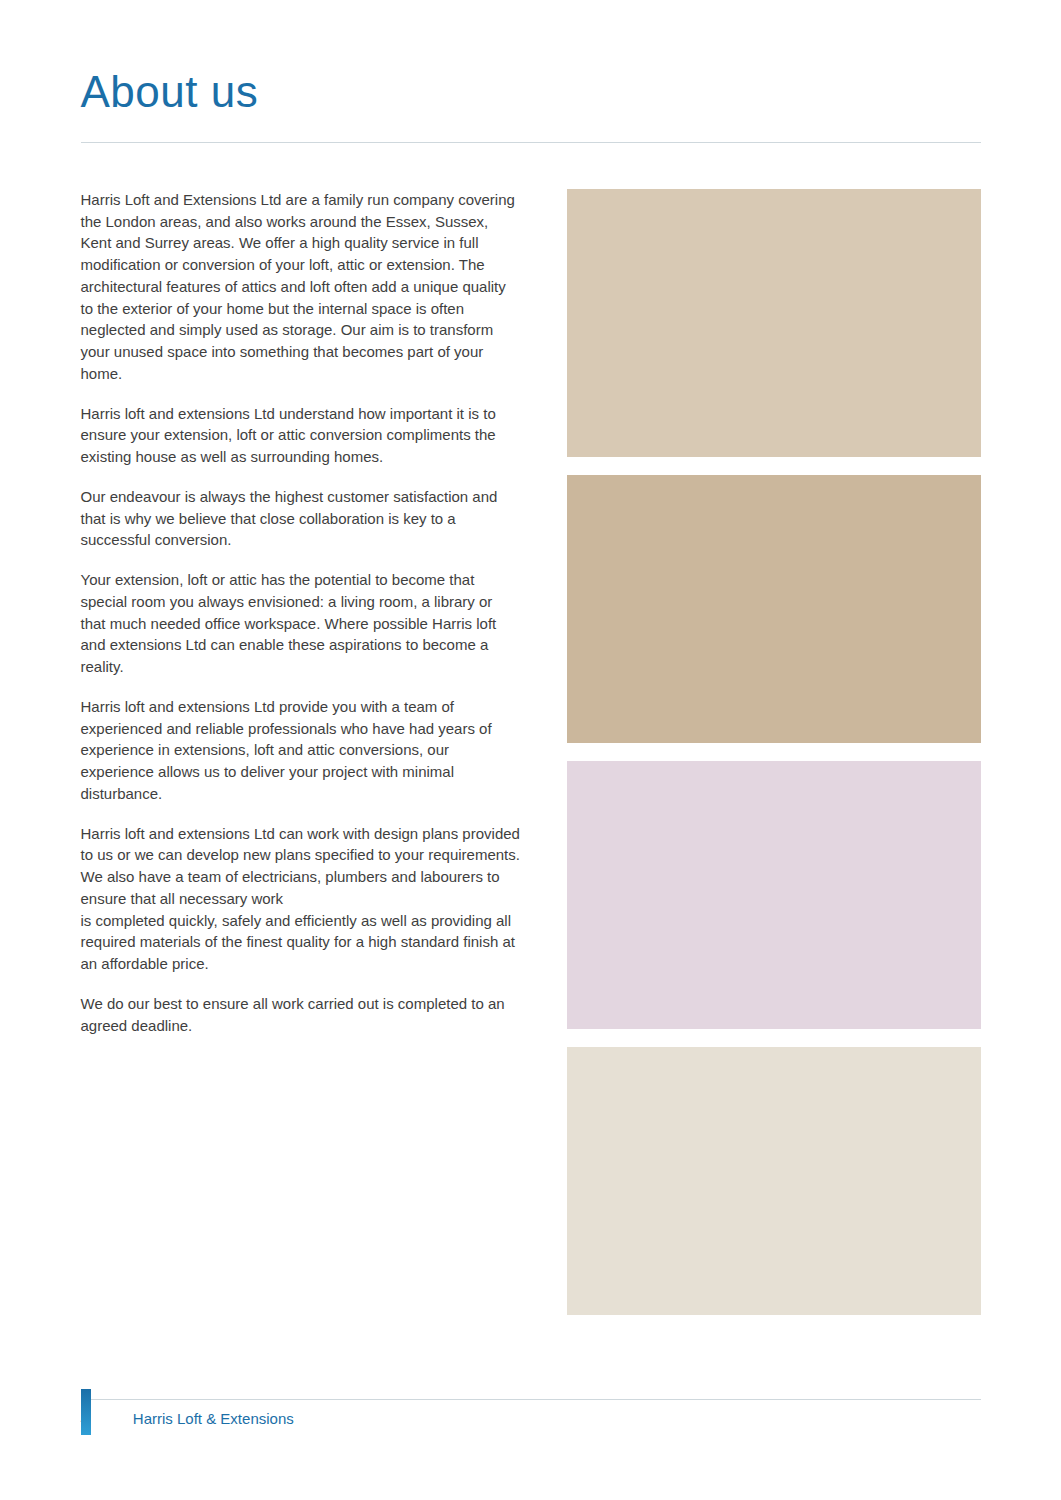About us
Harris Loft and Extensions Ltd are a family run company covering the London areas, and also works around the Essex, Sussex, Kent and Surrey areas. We offer a high quality service in full modification or conversion of your loft, attic or extension. The architectural features of attics and loft often add a unique quality to the exterior of your home but the internal space is often neglected and simply used as storage. Our aim is to transform your unused space into something that becomes part of your home.
Harris loft and extensions Ltd understand how important it is to ensure your extension, loft or attic conversion compliments the existing house as well as surrounding homes.
Our endeavour is always the highest customer satisfaction and that is why we believe that close collaboration is key to a successful conversion.
Your extension, loft or attic has the potential to become that special room you always envisioned: a living room, a library or that much needed office workspace. Where possible Harris loft and extensions Ltd can enable these aspirations to become a reality.
Harris loft and extensions Ltd provide you with a team of experienced and reliable professionals who have had years of experience in extensions, loft and attic conversions, our experience allows us to deliver your project with minimal disturbance.
Harris loft and extensions Ltd can work with design plans provided to us or we can develop new plans specified to your requirements. We also have a team of electricians, plumbers and labourers to ensure that all necessary work
is completed quickly, safely and efficiently as well as providing all required materials of the finest quality for a high standard finish at an affordable price.
We do our best to ensure all work carried out is completed to an agreed deadline.
4 Harris Loft & Extensions